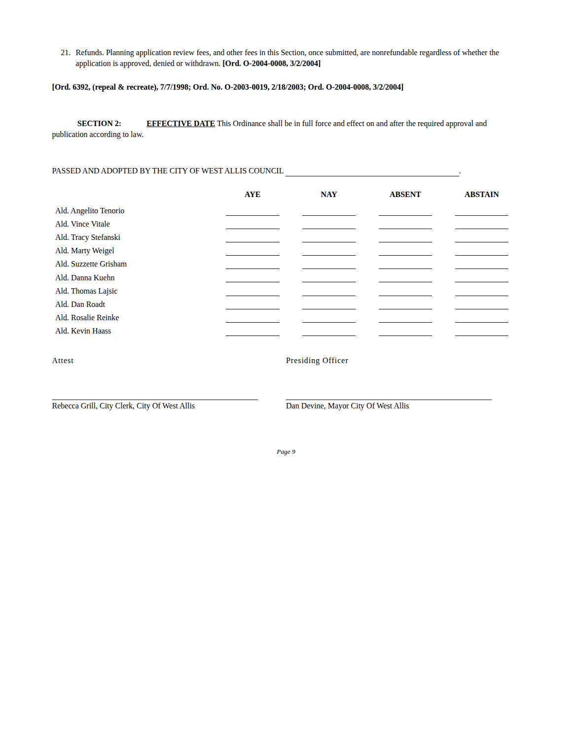Refunds. Planning application review fees, and other fees in this Section, once submitted, are nonrefundable regardless of whether the application is approved, denied or withdrawn. [Ord. O-2004-0008, 3/2/2004]
[Ord. 6392, (repeal & recreate), 7/7/1998; Ord. No. O-2003-0019, 2/18/2003; Ord. O-2004-0008, 3/2/2004]
SECTION 2: EFFECTIVE DATE This Ordinance shall be in full force and effect on and after the required approval and publication according to law.
PASSED AND ADOPTED BY THE CITY OF WEST ALLIS COUNCIL .
| | AYE | NAY | ABSENT | ABSTAIN |
| --- | --- | --- | --- | --- |
| Ald. Angelito Tenorio | | | | |
| Ald. Vince Vitale | | | | |
| Ald. Tracy Stefanski | | | | |
| Ald. Marty Weigel | | | | |
| Ald. Suzzette Grisham | | | | |
| Ald. Danna Kuehn | | | | |
| Ald. Thomas Lajsic | | | | |
| Ald. Dan Roadt | | | | |
| Ald. Rosalie Reinke | | | | |
| Ald. Kevin Haass | | | | |
| Attest Rebecca Grill, City Clerk, City Of West Allis | Presiding Officer Dan Devine, Mayor City Of West Allis |
Page 9